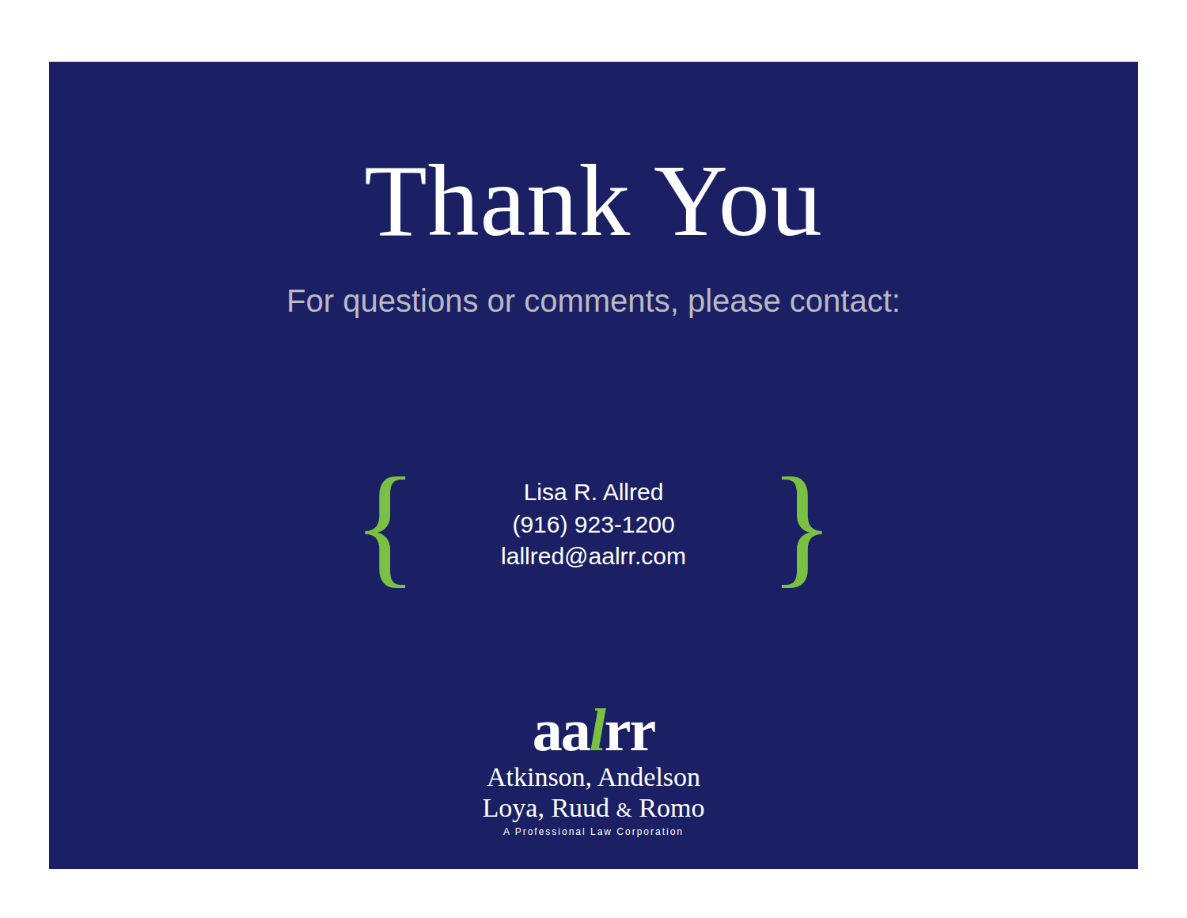Thank You
For questions or comments, please contact:
{ Lisa R. Allred
(916) 923-1200
lallred@aalrr.com }
aalrr
Atkinson, Andelson
Loya, Ruud & Romo
A Professional Law Corporation